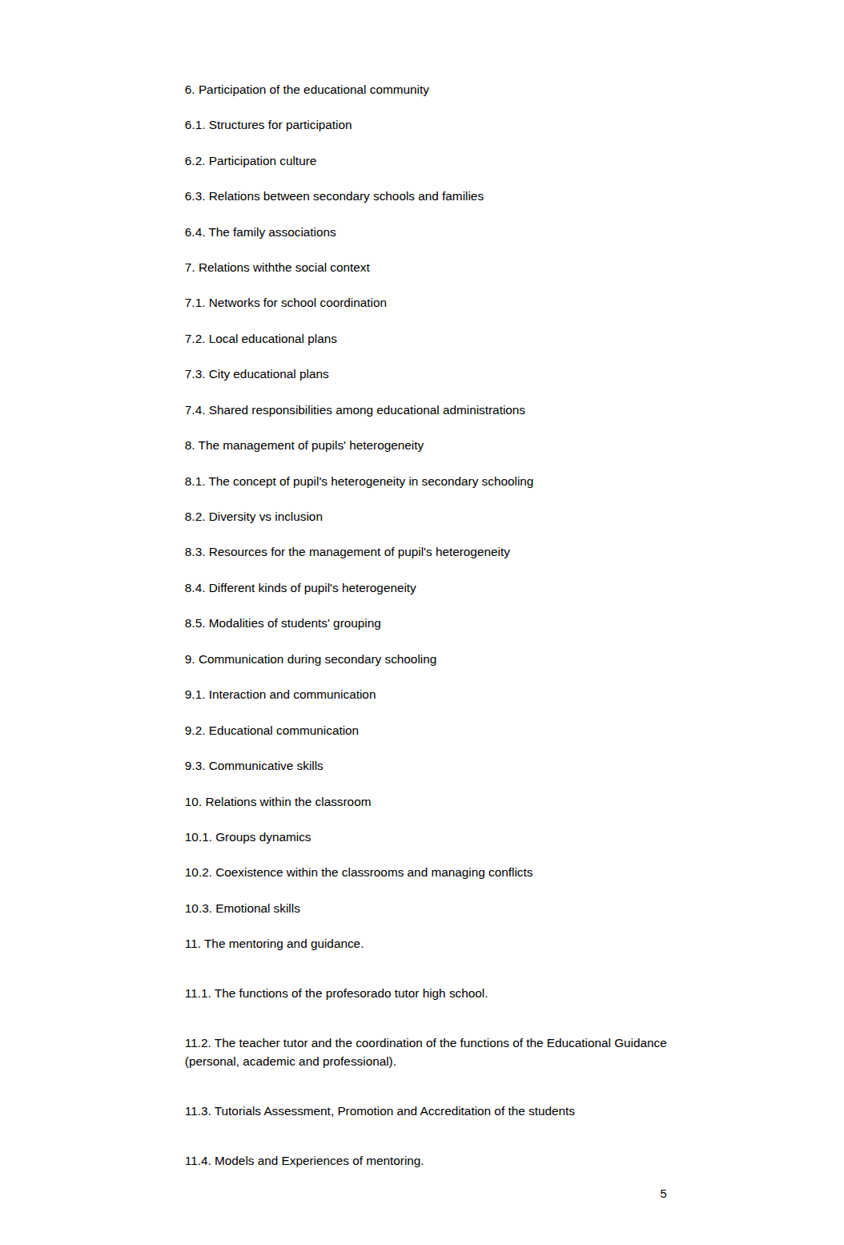6. Participation of the educational community
6.1. Structures for participation
6.2. Participation culture
6.3. Relations between secondary schools and families
6.4. The family associations
7. Relations withthe social context
7.1. Networks for school coordination
7.2. Local educational plans
7.3. City educational plans
7.4. Shared responsibilities among educational administrations
8. The management of pupils' heterogeneity
8.1. The concept of pupil's heterogeneity in secondary schooling
8.2. Diversity vs inclusion
8.3. Resources for the management of pupil's heterogeneity
8.4. Different kinds of pupil's heterogeneity
8.5. Modalities of students' grouping
9. Communication during secondary schooling
9.1. Interaction and communication
9.2. Educational communication
9.3. Communicative skills
10. Relations within the classroom
10.1. Groups dynamics
10.2. Coexistence within the classrooms and managing conflicts
10.3. Emotional skills
11. The mentoring and guidance.
11.1. The functions of the profesorado tutor high school.
11.2. The teacher tutor and the coordination of the functions of the Educational Guidance (personal, academic and professional).
11.3. Tutorials Assessment, Promotion and Accreditation of the students
11.4. Models and Experiences of mentoring.
5